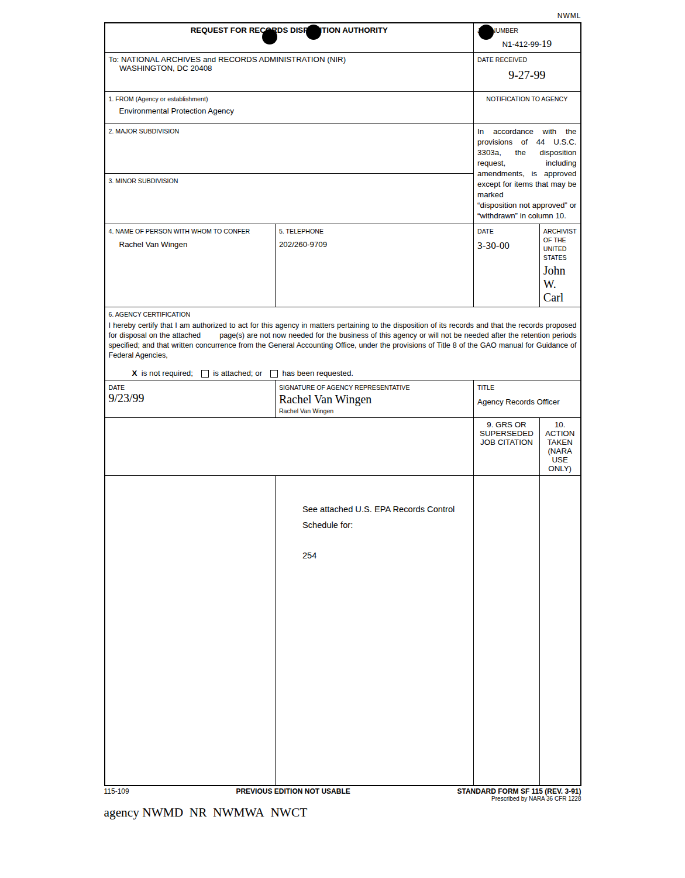NWML
| REQUEST FOR RECORDS DISPOSITION AUTHORITY | JOB NUMBER N1-412-99- 19 |
| To: NATIONAL ARCHIVES and RECORDS ADMINISTRATION (NIR) WASHINGTON, DC 20408 | DATE RECEIVED 9-27-99 |
| 1. FROM (Agency or establishment) Environmental Protection Agency | NOTIFICATION TO AGENCY |
| 2. MAJOR SUBDIVISION | In accordance with the provisions of 44 U.S.C. 3303a, the disposition request, including amendments, is approved except for items that may be marked “disposition not approved” or “withdrawn” in column 10. |
| 3. MINOR SUBDIVISION |
| 4. NAME OF PERSON WITH WHOM TO CONFER Rachel Van Wingen | 5. TELEPHONE 202/260-9709 | DATE 3-30-00 | ARCHIVIST OF THE UNITED STATES John W. Carl |
| 6. AGENCY CERTIFICATION I hereby certify that I am authorized to act for this agency in matters pertaining to the disposition of its records and that the records proposed for disposal on the attached page(s) are not now needed for the business of this agency or will not be needed after the retention periods specified; and that written concurrence from the General Accounting Office, under the provisions of Title 8 of the GAO manual for Guidance of Federal Agencies, X is not required; is attached; or has been requested. |
| DATE 9/23/99 | SIGNATURE OF AGENCY REPRESENTATIVE Rachel Van Wingen Rachel Van Wingen | TITLE Agency Records Officer |
| | 9. GRS OR SUPERSEDED JOB CITATION | 10. ACTION TAKEN (NARA USE ONLY) |
| | See attached U.S. EPA Records Control Schedule for: 254 | | |
115-109
PREVIOUS EDITION NOT USABLE
STANDARD FORM SF 115 (REV. 3-91) Prescribed by NARA 36 CFR 1228
agency NWMD NR NWMWA NWCT